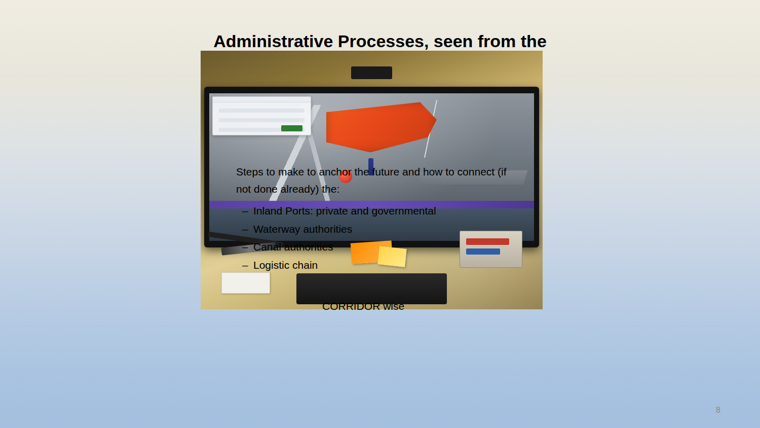Administrative Processes, seen from the
Steps to make to anchor the future and how to connect (if not done already) the:
Inland Ports: private and governmental
Waterway authorities
Canal authorities
Logistic chain
CORRIDOR wise
8